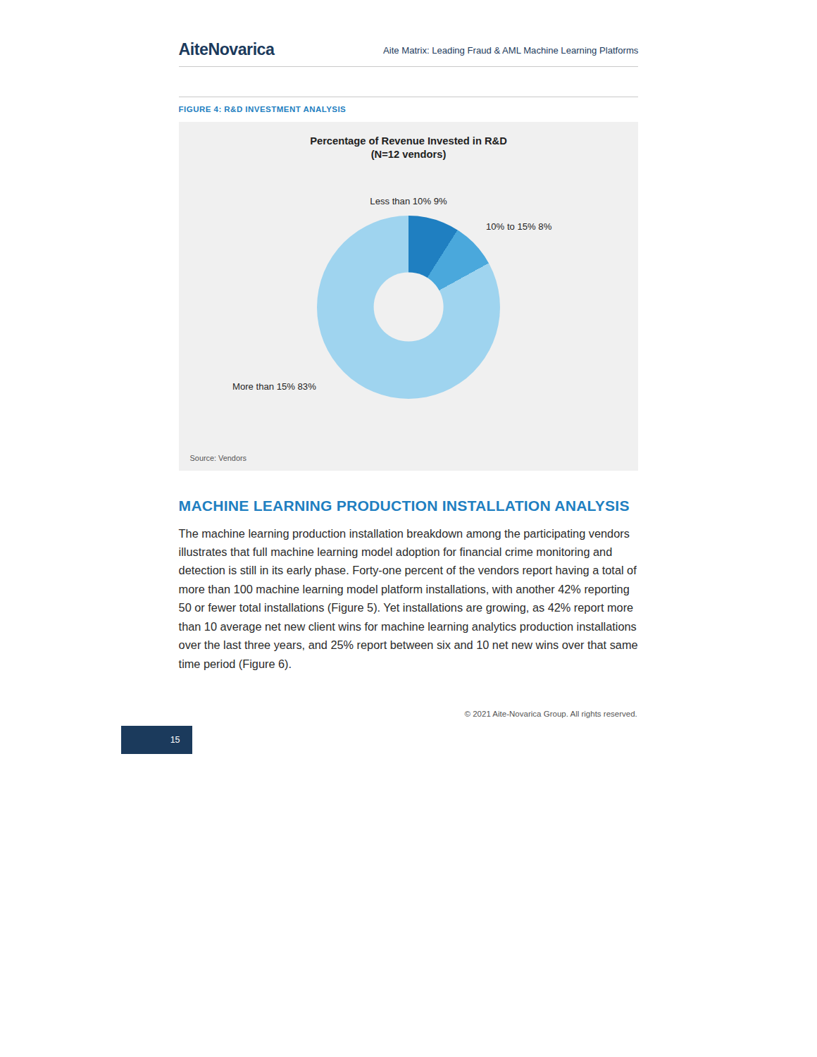Aite Novarica
Aite Matrix: Leading Fraud & AML Machine Learning Platforms
Figure 4: R&D Investment Analysis
Percentage of Revenue Invested in R&D (N=12 vendors)
Less than 10% 9%
10% to 15% 8%
More than 15% 83%
Source: Vendors
Machine Learning Production Installation Analysis
The machine learning production installation breakdown among the participating vendors illustrates that full machine learning model adoption for financial crime monitoring and detection is still in its early phase. Forty-one percent of the vendors report having a total of more than 100 machine learning model platform installations, with another 42% reporting 50 or fewer total installations (Figure 5). Yet installations are growing, as 42% report more than 10 average net new client wins for machine learning analytics production installations over the last three years, and 25% report between six and 10 net new wins over that same time period (Figure 6).
© 2021 Aite-Novarica Group. All rights reserved.
15